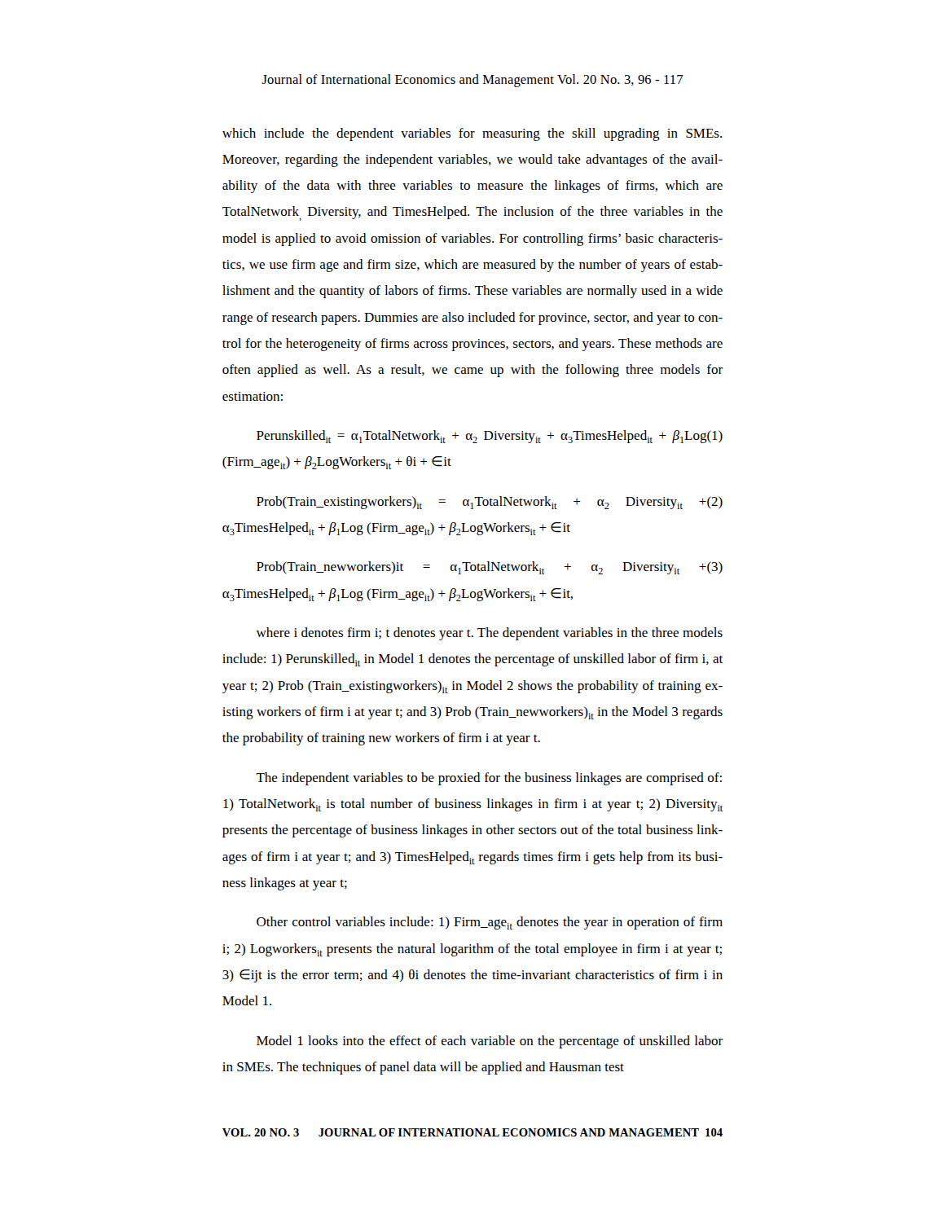Journal of International Economics and Management Vol. 20 No. 3, 96 - 117
which include the dependent variables for measuring the skill upgrading in SMEs. Moreover, regarding the independent variables, we would take advantages of the availability of the data with three variables to measure the linkages of firms, which are TotalNetwork, Diversity, and TimesHelped. The inclusion of the three variables in the model is applied to avoid omission of variables. For controlling firms’ basic characteristics, we use firm age and firm size, which are measured by the number of years of establishment and the quantity of labors of firms. These variables are normally used in a wide range of research papers. Dummies are also included for province, sector, and year to control for the heterogeneity of firms across provinces, sectors, and years. These methods are often applied as well. As a result, we came up with the following three models for estimation:
(1) Perunskilledit = α1TotalNetworkit + α2 Diversityit + α3TimesHelpedit + β1Log (Firm_ageit) + β2LogWorkersit + θi + ∈it
(2) Prob(Train_existingworkers)it = α1TotalNetworkit + α2 Diversityit + α3TimesHelpedit + β1Log (Firm_ageit) + β2LogWorkersit + ∈it
(3) Prob(Train_newworkers)it = α1TotalNetworkit + α2 Diversityit + α3TimesHelpedit + β1Log (Firm_ageit) + β2LogWorkersit + ∈it,
where i denotes firm i; t denotes year t. The dependent variables in the three models include: 1) Perunskilledit in Model 1 denotes the percentage of unskilled labor of firm i, at year t; 2) Prob (Train_existingworkers)it in Model 2 shows the probability of training existing workers of firm i at year t; and 3) Prob (Train_newworkers)it in the Model 3 regards the probability of training new workers of firm i at year t.
The independent variables to be proxied for the business linkages are comprised of: 1) TotalNetworkit is total number of business linkages in firm i at year t; 2) Diversityit presents the percentage of business linkages in other sectors out of the total business linkages of firm i at year t; and 3) TimesHelpedit regards times firm i gets help from its business linkages at year t;
Other control variables include: 1) Firm_ageit denotes the year in operation of firm i; 2) Logworkersit presents the natural logarithm of the total employee in firm i at year t; 3) ∈ijt is the error term; and 4) θi denotes the time-invariant characteristics of firm i in Model 1.
Model 1 looks into the effect of each variable on the percentage of unskilled labor in SMEs. The techniques of panel data will be applied and Hausman test
VOL. 20 NO. 3 JOURNAL OF INTERNATIONAL ECONOMICS AND MANAGEMENT 104